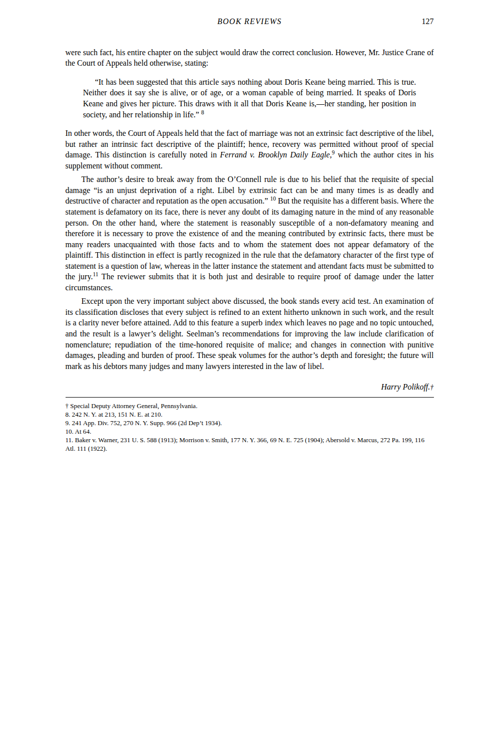BOOK REVIEWS 127
were such fact, his entire chapter on the subject would draw the correct conclusion. However, Mr. Justice Crane of the Court of Appeals held otherwise, stating:
“It has been suggested that this article says nothing about Doris Keane being married. This is true. Neither does it say she is alive, or of age, or a woman capable of being married. It speaks of Doris Keane and gives her picture. This draws with it all that Doris Keane is,—her standing, her position in society, and her relationship in life.” 8
In other words, the Court of Appeals held that the fact of marriage was not an extrinsic fact descriptive of the libel, but rather an intrinsic fact descriptive of the plaintiff; hence, recovery was permitted without proof of special damage. This distinction is carefully noted in Ferrand v. Brooklyn Daily Eagle,9 which the author cites in his supplement without comment.
The author’s desire to break away from the O’Connell rule is due to his belief that the requisite of special damage “is an unjust deprivation of a right. Libel by extrinsic fact can be and many times is as deadly and destructive of character and reputation as the open accusation.” 10 But the requisite has a different basis. Where the statement is defamatory on its face, there is never any doubt of its damaging nature in the mind of any reasonable person. On the other hand, where the statement is reasonably susceptible of a non-defamatory meaning and therefore it is necessary to prove the existence of and the meaning contributed by extrinsic facts, there must be many readers unacquainted with those facts and to whom the statement does not appear defamatory of the plaintiff. This distinction in effect is partly recognized in the rule that the defamatory character of the first type of statement is a question of law, whereas in the latter instance the statement and attendant facts must be submitted to the jury.11 The reviewer submits that it is both just and desirable to require proof of damage under the latter circumstances.
Except upon the very important subject above discussed, the book stands every acid test. An examination of its classification discloses that every subject is refined to an extent hitherto unknown in such work, and the result is a clarity never before attained. Add to this feature a superb index which leaves no page and no topic untouched, and the result is a lawyer’s delight. Seelman’s recommendations for improving the law include clarification of nomenclature; repudiation of the time-honored requisite of malice; and changes in connection with punitive damages, pleading and burden of proof. These speak volumes for the author’s depth and foresight; the future will mark as his debtors many judges and many lawyers interested in the law of libel.
Harry Polikoff.†
† Special Deputy Attorney General, Pennsylvania.
8. 242 N. Y. at 213, 151 N. E. at 210.
9. 241 App. Div. 752, 270 N. Y. Supp. 966 (2d Dep’t 1934).
10. At 64.
11. Baker v. Warner, 231 U. S. 588 (1913); Morrison v. Smith, 177 N. Y. 366, 69 N. E. 725 (1904); Abersold v. Marcus, 272 Pa. 199, 116 Atl. 111 (1922).